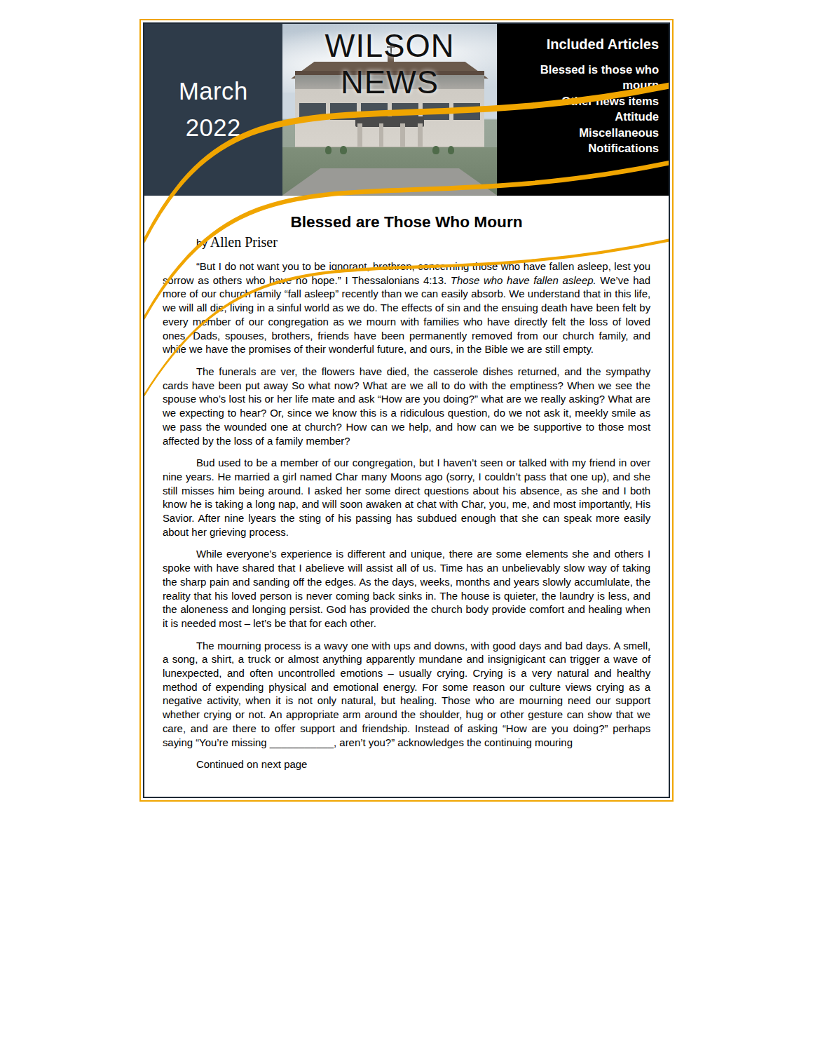March
2022
WILSON NEWS
Included Articles
Blessed is those who mourn
Other news items
Attitude
Miscellaneous
Notifications
Blessed are Those Who Mourn
by Allen Priser
“But I do not want you to be ignorant, brethren, concerning those who have fallen asleep, lest you sorrow as others who have no hope.” I Thessalonians 4:13. Those who have fallen asleep. We’ve had more of our church family “fall asleep” recently than we can easily absorb. We understand that in this life, we will all die, living in a sinful world as we do. The effects of sin and the ensuing death have been felt by every member of our congregation as we mourn with families who have directly felt the loss of loved ones. Dads, spouses, brothers, friends have been permanently removed from our church family, and while we have the promises of their wonderful future, and ours, in the Bible we are still empty.
The funerals are ver, the flowers have died, the casserole dishes returned, and the sympathy cards have been put away So what now? What are we all to do with the emptiness? When we see the spouse who’s lost his or her life mate and ask “How are you doing?” what are we really asking? What are we expecting to hear? Or, since we know this is a ridiculous question, do we not ask it, meekly smile as we pass the wounded one at church? How can we help, and how can we be supportive to those most affected by the loss of a family member?
Bud used to be a member of our congregation, but I haven’t seen or talked with my friend in over nine years. He married a girl named Char many Moons ago (sorry, I couldn’t pass that one up), and she still misses him being around. I asked her some direct questions about his absence, as she and I both know he is taking a long nap, and will soon awaken at chat with Char, you, me, and most importantly, His Savior. After nine lyears the sting of his passing has subdued enough that she can speak more easily about her grieving process.
While everyone’s experience is different and unique, there are some elements she and others I spoke with have shared that I abelieve will assist all of us. Time has an unbelievably slow way of taking the sharp pain and sanding off the edges. As the days, weeks, months and years slowly accumlulate, the reality that his loved person is never coming back sinks in. The house is quieter, the laundry is less, and the aloneness and longing persist. God has provided the church body provide comfort and healing when it is needed most – let’s be that for each other.
The mourning process is a wavy one with ups and downs, with good days and bad days. A smell, a song, a shirt, a truck or almost anything apparently mundane and insignigicant can trigger a wave of lunexpected, and often uncontrolled emotions – usually crying. Crying is a very natural and healthy method of expending physical and emotional energy. For some reason our culture views crying as a negative activity, when it is not only natural, but healing. Those who are mourning need our support whether crying or not. An appropriate arm around the shoulder, hug or other gesture can show that we care, and are there to offer support and friendship. Instead of asking “How are you doing?” perhaps saying “You’re missing ___________, aren’t you?” acknowledges the continuing mouring
Continued on next page